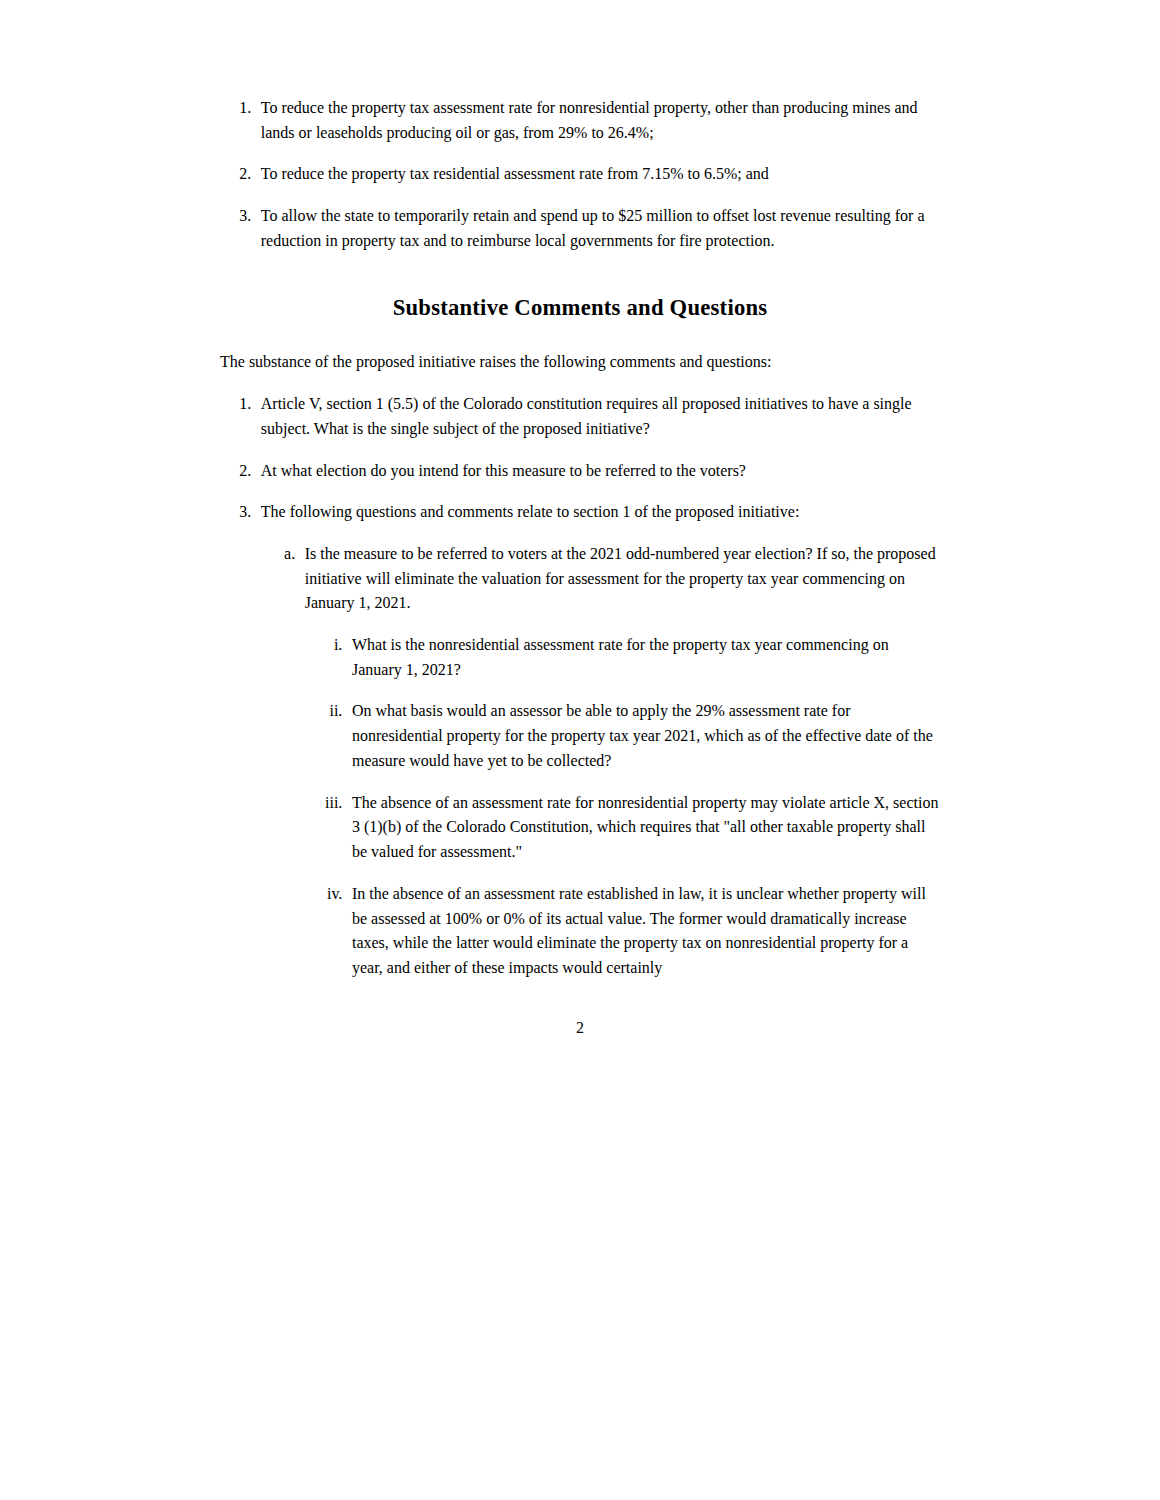To reduce the property tax assessment rate for nonresidential property, other than producing mines and lands or leaseholds producing oil or gas, from 29% to 26.4%;
To reduce the property tax residential assessment rate from 7.15% to 6.5%; and
To allow the state to temporarily retain and spend up to $25 million to offset lost revenue resulting for a reduction in property tax and to reimburse local governments for fire protection.
Substantive Comments and Questions
The substance of the proposed initiative raises the following comments and questions:
Article V, section 1 (5.5) of the Colorado constitution requires all proposed initiatives to have a single subject. What is the single subject of the proposed initiative?
At what election do you intend for this measure to be referred to the voters?
The following questions and comments relate to section 1 of the proposed initiative:
Is the measure to be referred to voters at the 2021 odd-numbered year election? If so, the proposed initiative will eliminate the valuation for assessment for the property tax year commencing on January 1, 2021.
What is the nonresidential assessment rate for the property tax year commencing on January 1, 2021?
On what basis would an assessor be able to apply the 29% assessment rate for nonresidential property for the property tax year 2021, which as of the effective date of the measure would have yet to be collected?
The absence of an assessment rate for nonresidential property may violate article X, section 3 (1)(b) of the Colorado Constitution, which requires that "all other taxable property shall be valued for assessment."
In the absence of an assessment rate established in law, it is unclear whether property will be assessed at 100% or 0% of its actual value. The former would dramatically increase taxes, while the latter would eliminate the property tax on nonresidential property for a year, and either of these impacts would certainly
2